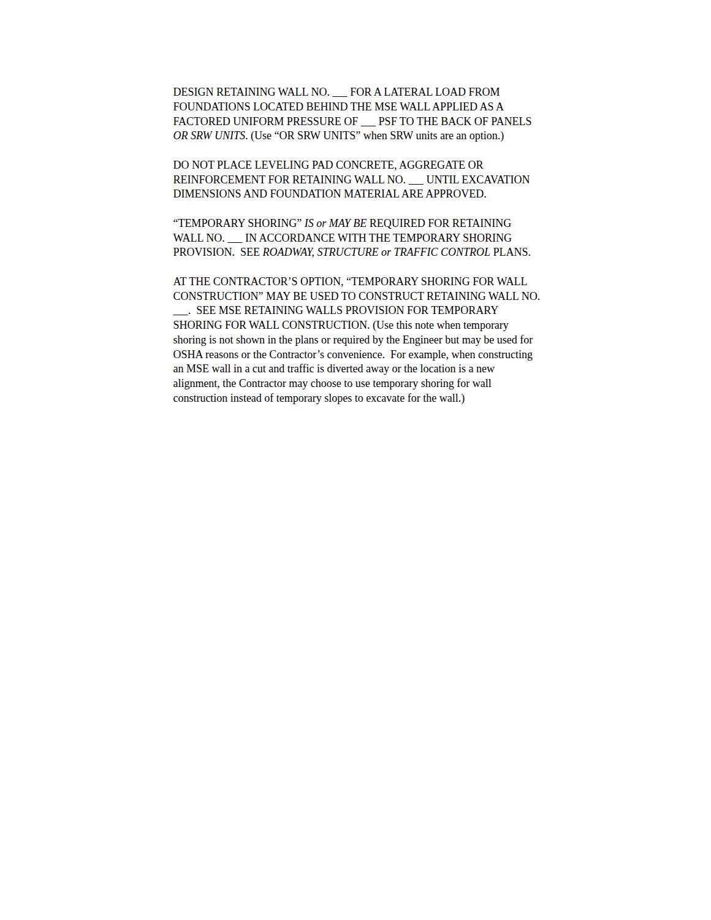DESIGN RETAINING WALL NO. FOR A LATERAL LOAD FROM FOUNDATIONS LOCATED BEHIND THE MSE WALL APPLIED AS A FACTORED UNIFORM PRESSURE OF PSF TO THE BACK OF PANELS OR SRW UNITS. (Use “OR SRW UNITS” when SRW units are an option.)
DO NOT PLACE LEVELING PAD CONCRETE, AGGREGATE OR REINFORCEMENT FOR RETAINING WALL NO. UNTIL EXCAVATION DIMENSIONS AND FOUNDATION MATERIAL ARE APPROVED.
“TEMPORARY SHORING” IS or MAY BE REQUIRED FOR RETAINING WALL NO. IN ACCORDANCE WITH THE TEMPORARY SHORING PROVISION. SEE ROADWAY, STRUCTURE or TRAFFIC CONTROL PLANS.
AT THE CONTRACTOR’S OPTION, “TEMPORARY SHORING FOR WALL CONSTRUCTION” MAY BE USED TO CONSTRUCT RETAINING WALL NO. . SEE MSE RETAINING WALLS PROVISION FOR TEMPORARY SHORING FOR WALL CONSTRUCTION. (Use this note when temporary shoring is not shown in the plans or required by the Engineer but may be used for OSHA reasons or the Contractor’s convenience. For example, when constructing an MSE wall in a cut and traffic is diverted away or the location is a new alignment, the Contractor may choose to use temporary shoring for wall construction instead of temporary slopes to excavate for the wall.)